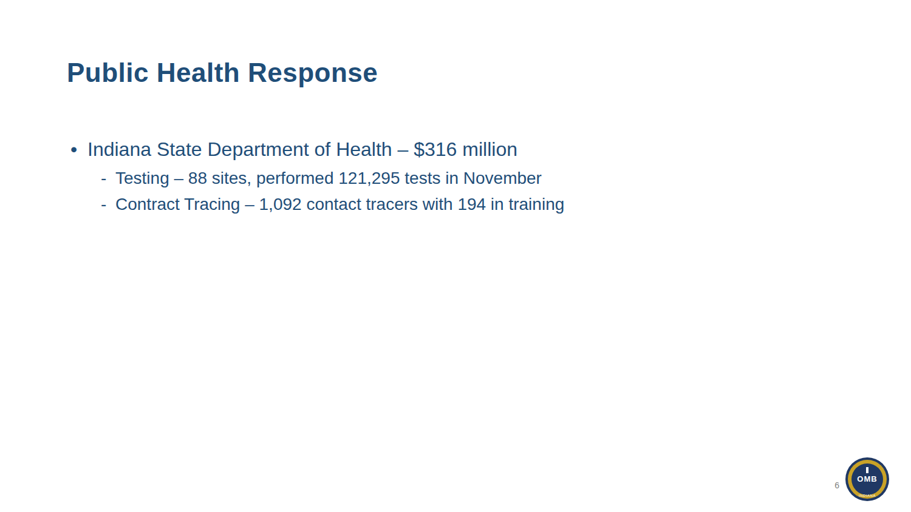Public Health Response
Indiana State Department of Health – $316 million
Testing – 88 sites, performed 121,295 tests in November
Contract Tracing – 1,092 contact tracers with 194 in training
6
OMB
INDIANA